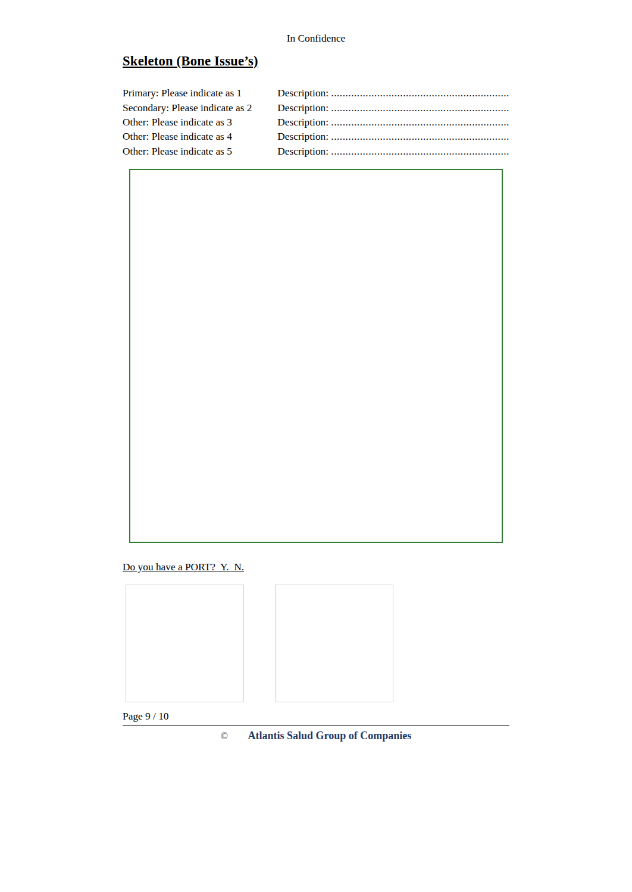In Confidence
Skeleton (Bone Issue’s)
| Primary: Please indicate as 1 | Description: .............................................................. |
| Secondary: Please indicate as 2 | Description: .............................................................. |
| Other: Please indicate as 3 | Description: .............................................................. |
| Other: Please indicate as 4 | Description: .............................................................. |
| Other: Please indicate as 5 | Description: .............................................................. |
Do you have a PORT? Y. N.
Page 9 / 10
©Atlantis Salud Group of Companies